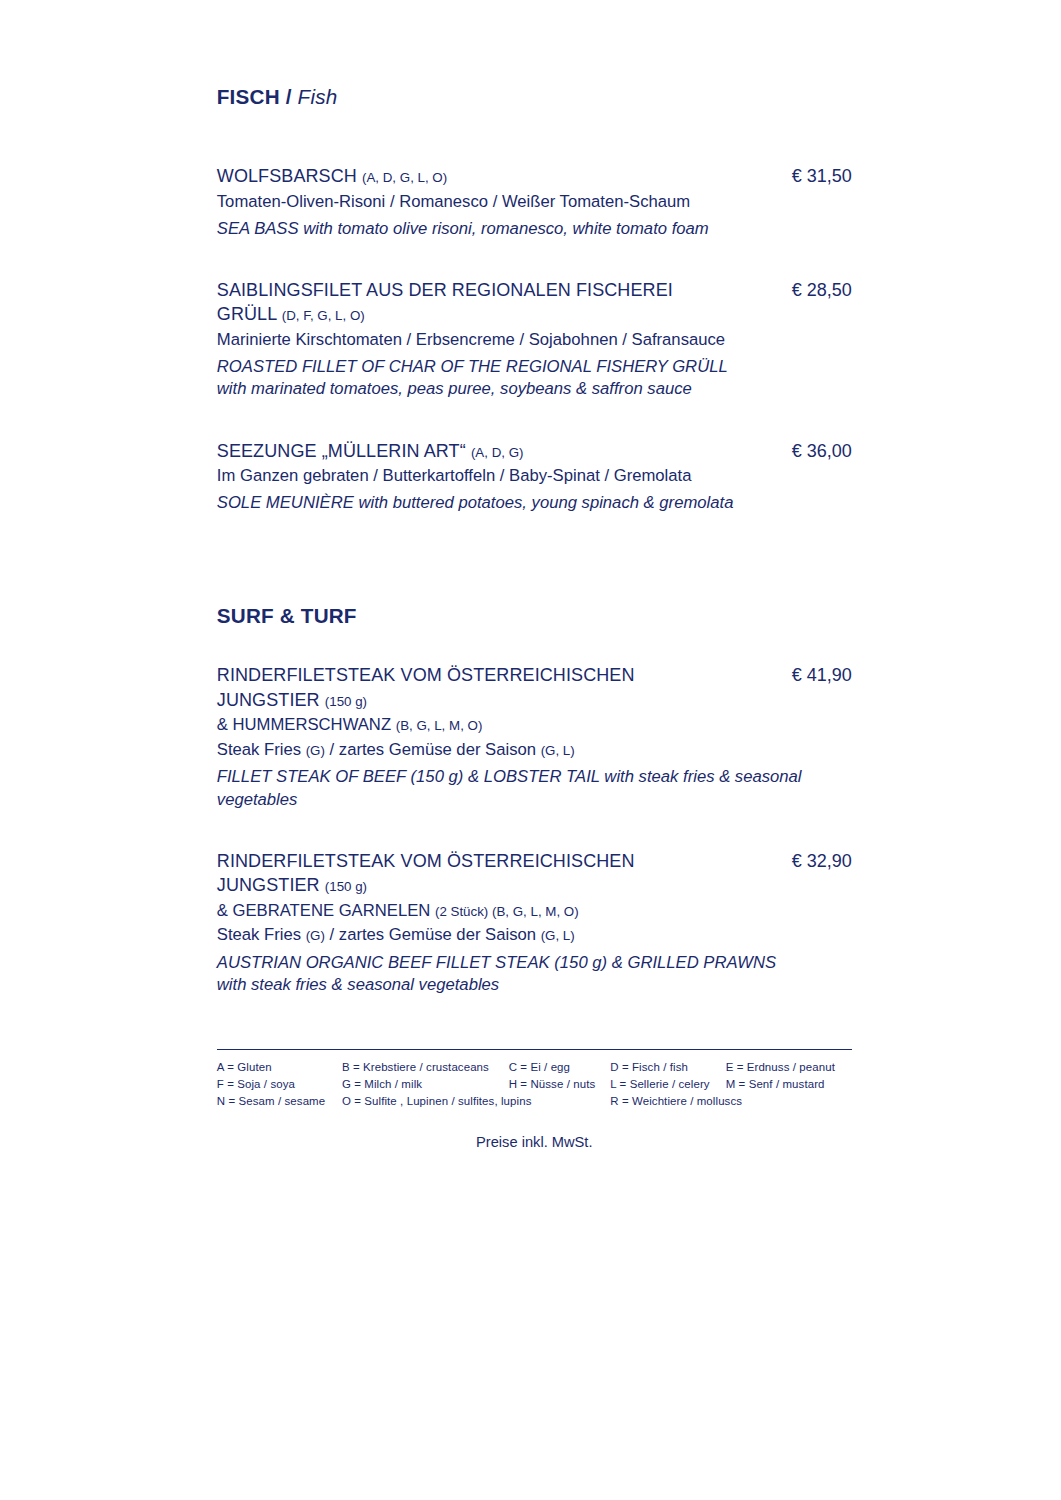FISCH / Fish
WOLFSBARSCH (A, D, G, L, O)
€ 31,50
Tomaten-Oliven-Risoni / Romanesco / Weißer Tomaten-Schaum
SEA BASS with tomato olive risoni, romanesco, white tomato foam
SAIBLINGSFILET AUS DER REGIONALEN FISCHEREI GRÜLL (D, F, G, L, O)
€ 28,50
Marinierte Kirschtomaten / Erbsencreme / Sojabohnen / Safransauce
ROASTED FILLET OF CHAR OF THE REGIONAL FISHERY GRÜLL
with marinated tomatoes, peas puree, soybeans & saffron sauce
SEEZUNGE „MÜLLERIN ART“ (A, D, G)
€ 36,00
Im Ganzen gebraten / Butterkartoffeln / Baby-Spinat / Gremolata
SOLE MEUNIÈRE with buttered potatoes, young spinach & gremolata
SURF & TURF
RINDERFILETSTEAK VOM ÖSTERREICHISCHEN JUNGSTIER (150 g)
€ 41,90
& HUMMERSCHWANZ (B, G, L, M, O)
Steak Fries (G) / zartes Gemüse der Saison (G, L)
FILLET STEAK OF BEEF (150 g) & LOBSTER TAIL with steak fries & seasonal vegetables
RINDERFILETSTEAK VOM ÖSTERREICHISCHEN JUNGSTIER (150 g)
€ 32,90
& GEBRATENE GARNELEN (2 Stück) (B, G, L, M, O)
Steak Fries (G) / zartes Gemüse der Saison (G, L)
AUSTRIAN ORGANIC BEEF FILLET STEAK (150 g) & GRILLED PRAWNS
with steak fries & seasonal vegetables
| A = Gluten | B = Krebstiere / crustaceans | C = Ei / egg | D = Fisch / fish | E = Erdnuss / peanut |
| F = Soja / soya | G = Milch / milk | H = Nüsse / nuts | L = Sellerie / celery | M = Senf / mustard |
| N = Sesam / sesame | O = Sulfite , Lupinen / sulfites, lupins | R = Weichtiere / molluscs |
Preise inkl. MwSt.